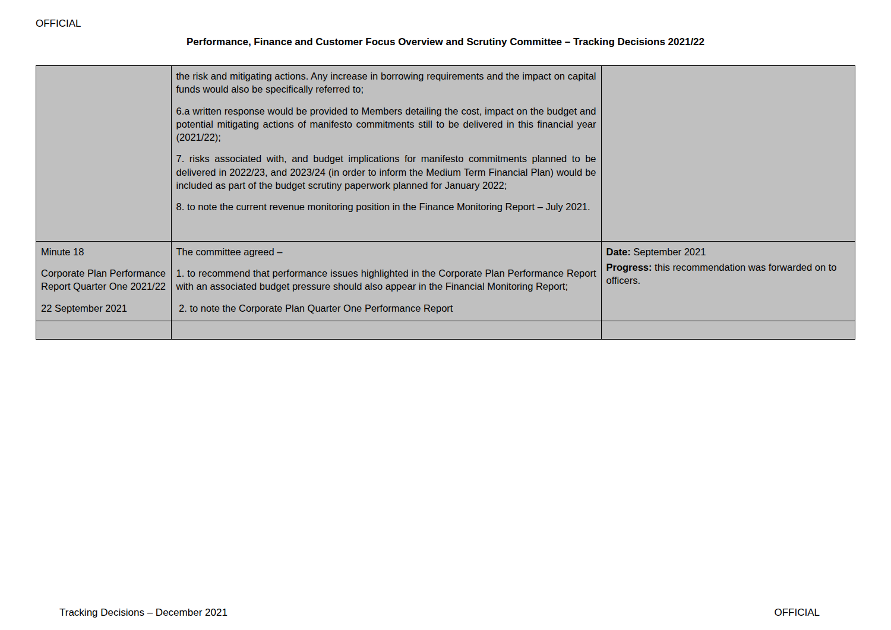OFFICIAL
Performance, Finance and Customer Focus Overview and Scrutiny Committee – Tracking Decisions 2021/22
| | the risk and mitigating actions. Any increase in borrowing requirements and the impact on capital funds would also be specifically referred to; 6.a written response would be provided to Members detailing the cost, impact on the budget and potential mitigating actions of manifesto commitments still to be delivered in this financial year (2021/22); 7. risks associated with, and budget implications for manifesto commitments planned to be delivered in 2022/23, and 2023/24 (in order to inform the Medium Term Financial Plan) would be included as part of the budget scrutiny paperwork planned for January 2022; 8. to note the current revenue monitoring position in the Finance Monitoring Report – July 2021. | |
| Minute 18 Corporate Plan Performance Report Quarter One 2021/22 22 September 2021 | The committee agreed – 1. to recommend that performance issues highlighted in the Corporate Plan Performance Report with an associated budget pressure should also appear in the Financial Monitoring Report; 2. to note the Corporate Plan Quarter One Performance Report | Date: September 2021 Progress: this recommendation was forwarded on to officers. |
Tracking Decisions – December 2021
OFFICIAL